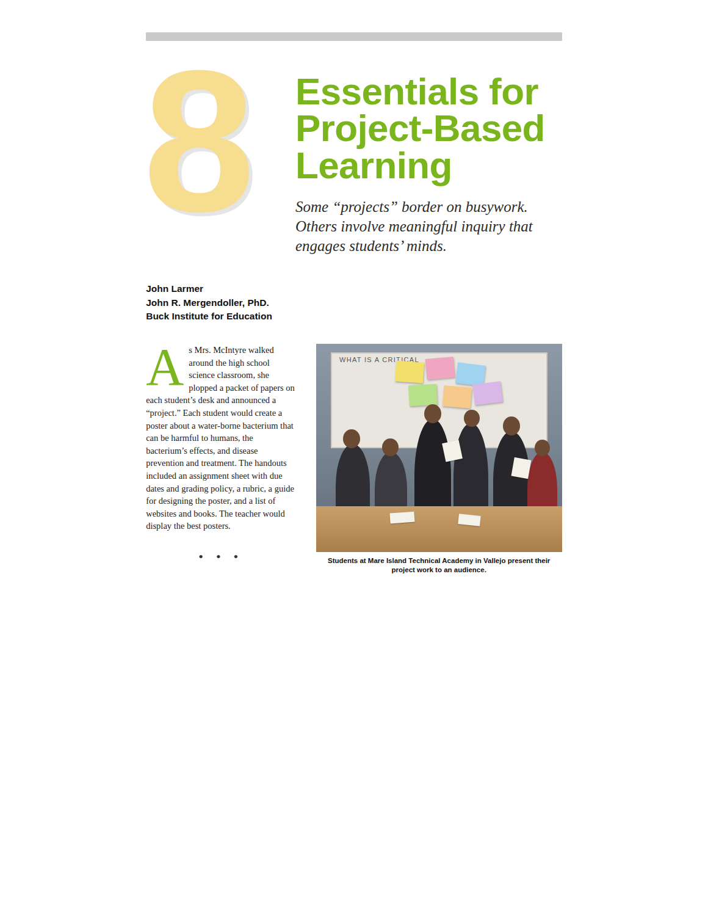8
Essentials for
Project-Based
Learning
Some “projects” border on busywork.
Others involve meaningful inquiry that
engages students’ minds.
John Larmer
John R. Mergendoller, PhD.
Buck Institute for Education
As Mrs. McIntyre walked around the high school science classroom, she plopped a packet of papers on each student’s desk and announced a “project.” Each student would create a poster about a water-borne bacterium that can be harmful to humans, the bacterium’s effects, and disease prevention and treatment. The handouts included an assignment sheet with due dates and grading policy, a rubric, a guide for designing the poster, and a list of websites and books. The teacher would display the best posters.
• • •
WHAT IS A CRITICAL
ANNE DOWIE PHOTOGRAPHY
Students at Mare Island Technical Academy in Vallejo present their project work to an audience.